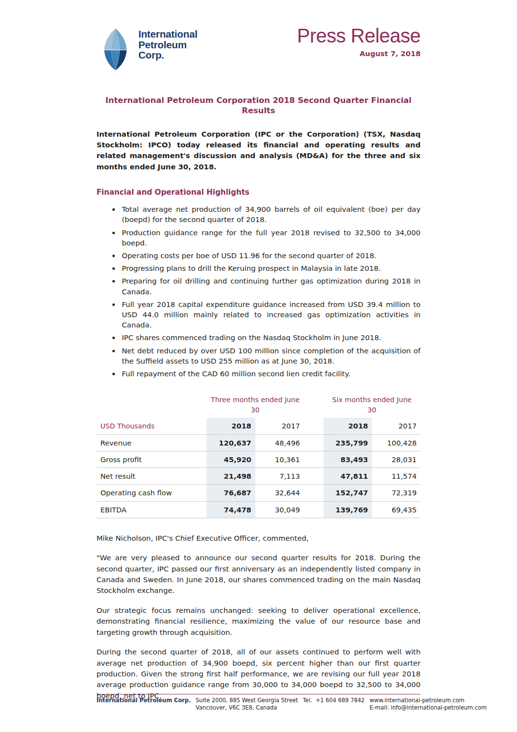International
Petroleum
Corp.
Press Release
August 7, 2018
International Petroleum Corporation 2018 Second Quarter Financial Results
International Petroleum Corporation (IPC or the Corporation) (TSX, Nasdaq Stockholm: IPCO) today released its financial and operating results and related management's discussion and analysis (MD&A) for the three and six months ended June 30, 2018.
Financial and Operational Highlights
Total average net production of 34,900 barrels of oil equivalent (boe) per day (boepd) for the second quarter of 2018.
Production guidance range for the full year 2018 revised to 32,500 to 34,000 boepd.
Operating costs per boe of USD 11.96 for the second quarter of 2018.
Progressing plans to drill the Keruing prospect in Malaysia in late 2018.
Preparing for oil drilling and continuing further gas optimization during 2018 in Canada.
Full year 2018 capital expenditure guidance increased from USD 39.4 million to USD 44.0 million mainly related to increased gas optimization activities in Canada.
IPC shares commenced trading on the Nasdaq Stockholm in June 2018.
Net debt reduced by over USD 100 million since completion of the acquisition of the Suffield assets to USD 255 million as at June 30, 2018.
Full repayment of the CAD 60 million second lien credit facility.
| | Three months ended June 30 | | Six months ended June 30 |
| --- | --- | --- | --- |
| USD Thousands | 2018 | 2017 | | 2018 | 2017 |
| Revenue | 120,637 | 48,496 | | 235,799 | 100,428 |
| Gross profit | 45,920 | 10,361 | | 83,493 | 28,031 |
| Net result | 21,498 | 7,113 | | 47,811 | 11,574 |
| Operating cash flow | 76,687 | 32,644 | | 152,747 | 72,319 |
| EBITDA | 74,478 | 30,049 | | 139,769 | 69,435 |
Mike Nicholson, IPC's Chief Executive Officer, commented,
"We are very pleased to announce our second quarter results for 2018. During the second quarter, IPC passed our first anniversary as an independently listed company in Canada and Sweden. In June 2018, our shares commenced trading on the main Nasdaq Stockholm exchange.
Our strategic focus remains unchanged: seeking to deliver operational excellence, demonstrating financial resilience, maximizing the value of our resource base and targeting growth through acquisition.
During the second quarter of 2018, all of our assets continued to perform well with average net production of 34,900 boepd, six percent higher than our first quarter production. Given the strong first half performance, we are revising our full year 2018 average production guidance range from 30,000 to 34,000 boepd to 32,500 to 34,000 boepd, net to IPC.
International Petroleum Corp.
Suite 2000, 885 West Georgia Street
Vancouver, V6C 3E8, Canada
Tel. +1 604 689 7842
www.international-petroleum.com
E-mail: info@international-petroleum.com